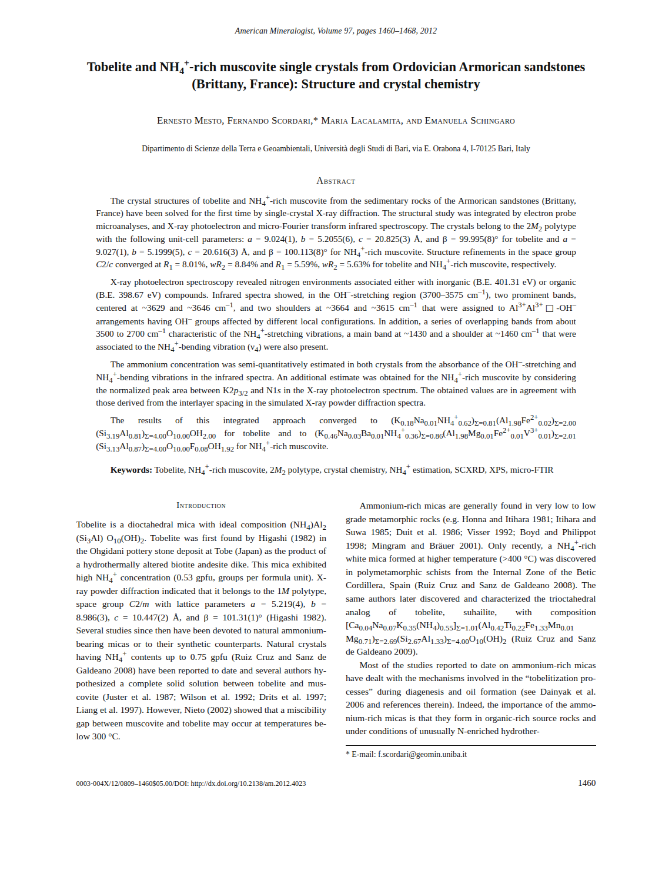American Mineralogist, Volume 97, pages 1460–1468, 2012
Tobelite and NH4+-rich muscovite single crystals from Ordovician Armorican sandstones (Brittany, France): Structure and crystal chemistry
Ernesto Mesto, Fernando Scordari,* Maria Lacalamita, and Emanuela Schingaro
Dipartimento di Scienze della Terra e Geoambientali, Università degli Studi di Bari, via E. Orabona 4, I-70125 Bari, Italy
Abstract
The crystal structures of tobelite and NH4+-rich muscovite from the sedimentary rocks of the Armorican sandstones (Brittany, France) have been solved for the first time by single-crystal X-ray diffraction. The structural study was integrated by electron probe microanalyses, and X-ray photoelectron and micro-Fourier transform infrared spectroscopy. The crystals belong to the 2M2 polytype with the following unit-cell parameters: a = 9.024(1), b = 5.2055(6), c = 20.825(3) Å, and β = 99.995(8)° for tobelite and a = 9.027(1), b = 5.1999(5), c = 20.616(3) Å, and β = 100.113(8)° for NH4+-rich muscovite. Structure refinements in the space group C2/c converged at R1 = 8.01%, wR2 = 8.84% and R1 = 5.59%, wR2 = 5.63% for tobelite and NH4+-rich muscovite, respectively.
X-ray photoelectron spectroscopy revealed nitrogen environments associated either with inorganic (B.E. 401.31 eV) or organic (B.E. 398.67 eV) compounds. Infrared spectra showed, in the OH–-stretching region (3700–3575 cm–1), two prominent bands, centered at ~3629 and ~3646 cm–1, and two shoulders at ~3664 and ~3615 cm–1 that were assigned to Al3+Al3+□-OH– arrangements having OH– groups affected by different local configurations. In addition, a series of overlapping bands from about 3500 to 2700 cm–1 characteristic of the NH4+-stretching vibrations, a main band at ~1430 and a shoulder at ~1460 cm–1 that were associated to the NH4+-bending vibration (ν4) were also present.
The ammonium concentration was semi-quantitatively estimated in both crystals from the absorbance of the OH–-stretching and NH4+-bending vibrations in the infrared spectra. An additional estimate was obtained for the NH4+-rich muscovite by considering the normalized peak area between K2p3/2 and N1s in the X-ray photoelectron spectrum. The obtained values are in agreement with those derived from the interlayer spacing in the simulated X-ray powder diffraction spectra.
The results of this integrated approach converged to (K0.18Na0.01NH4+0.62)Σ=0.81(Al1.98Fe2+0.02)Σ=2.00 (Si3.19Al0.81)Σ=4.00O10.00OH2.00 for tobelite and to (K0.46Na0.03Ba0.01NH4+0.36)Σ=0.86(Al1.98Mg0.01Fe2+0.01V3+0.01)Σ=2.01 (Si3.13Al0.87)Σ=4.00O10.00F0.08OH1.92 for NH4+-rich muscovite.
Keywords: Tobelite, NH4+-rich muscovite, 2M2 polytype, crystal chemistry, NH4+ estimation, SCXRD, XPS, micro-FTIR
Introduction
Tobelite is a dioctahedral mica with ideal composition (NH4)Al2 (Si3Al) O10(OH)2. Tobelite was first found by Higashi (1982) in the Ohgidani pottery stone deposit at Tobe (Japan) as the product of a hydrothermally altered biotite andesite dike. This mica exhibited high NH4+ concentration (0.53 gpfu, groups per formula unit). X-ray powder diffraction indicated that it belongs to the 1M polytype, space group C2/m with lattice parameters a = 5.219(4), b = 8.986(3), c = 10.447(2) Å, and β = 101.31(1)° (Higashi 1982). Several studies since then have been devoted to natural ammonium-bearing micas or to their synthetic counterparts. Natural crystals having NH4+ contents up to 0.75 gpfu (Ruiz Cruz and Sanz de Galdeano 2008) have been reported to date and several authors hypothesized a complete solid solution between tobelite and muscovite (Juster et al. 1987; Wilson et al. 1992; Drits et al. 1997; Liang et al. 1997). However, Nieto (2002) showed that a miscibility gap between muscovite and tobelite may occur at temperatures below 300 °C.
Ammonium-rich micas are generally found in very low to low grade metamorphic rocks (e.g. Honna and Itihara 1981; Itihara and Suwa 1985; Duit et al. 1986; Visser 1992; Boyd and Philippot 1998; Mingram and Bräuer 2001). Only recently, a NH4+-rich white mica formed at higher temperature (>400 °C) was discovered in polymetamorphic schists from the Internal Zone of the Betic Cordillera, Spain (Ruiz Cruz and Sanz de Galdeano 2008). The same authors later discovered and characterized the trioctahedral analog of tobelite, suhailite, with composition [Ca0.04Na0.07K0.35(NH4)0.55]Σ=1.01(Al0.42Ti0.22Fe1.33Mn0.01 Mg0.71)Σ=2.69(Si2.67Al1.33)Σ=4.00O10(OH)2 (Ruiz Cruz and Sanz de Galdeano 2009).
Most of the studies reported to date on ammonium-rich micas have dealt with the mechanisms involved in the “tobelitization processes” during diagenesis and oil formation (see Dainyak et al. 2006 and references therein). Indeed, the importance of the ammonium-rich micas is that they form in organic-rich source rocks and under conditions of unusually N-enriched hydrother-
* E-mail: f.scordari@geomin.uniba.it
0003-004X/12/0809–1460$05.00/DOI: http://dx.doi.org/10.2138/am.2012.4023 1460